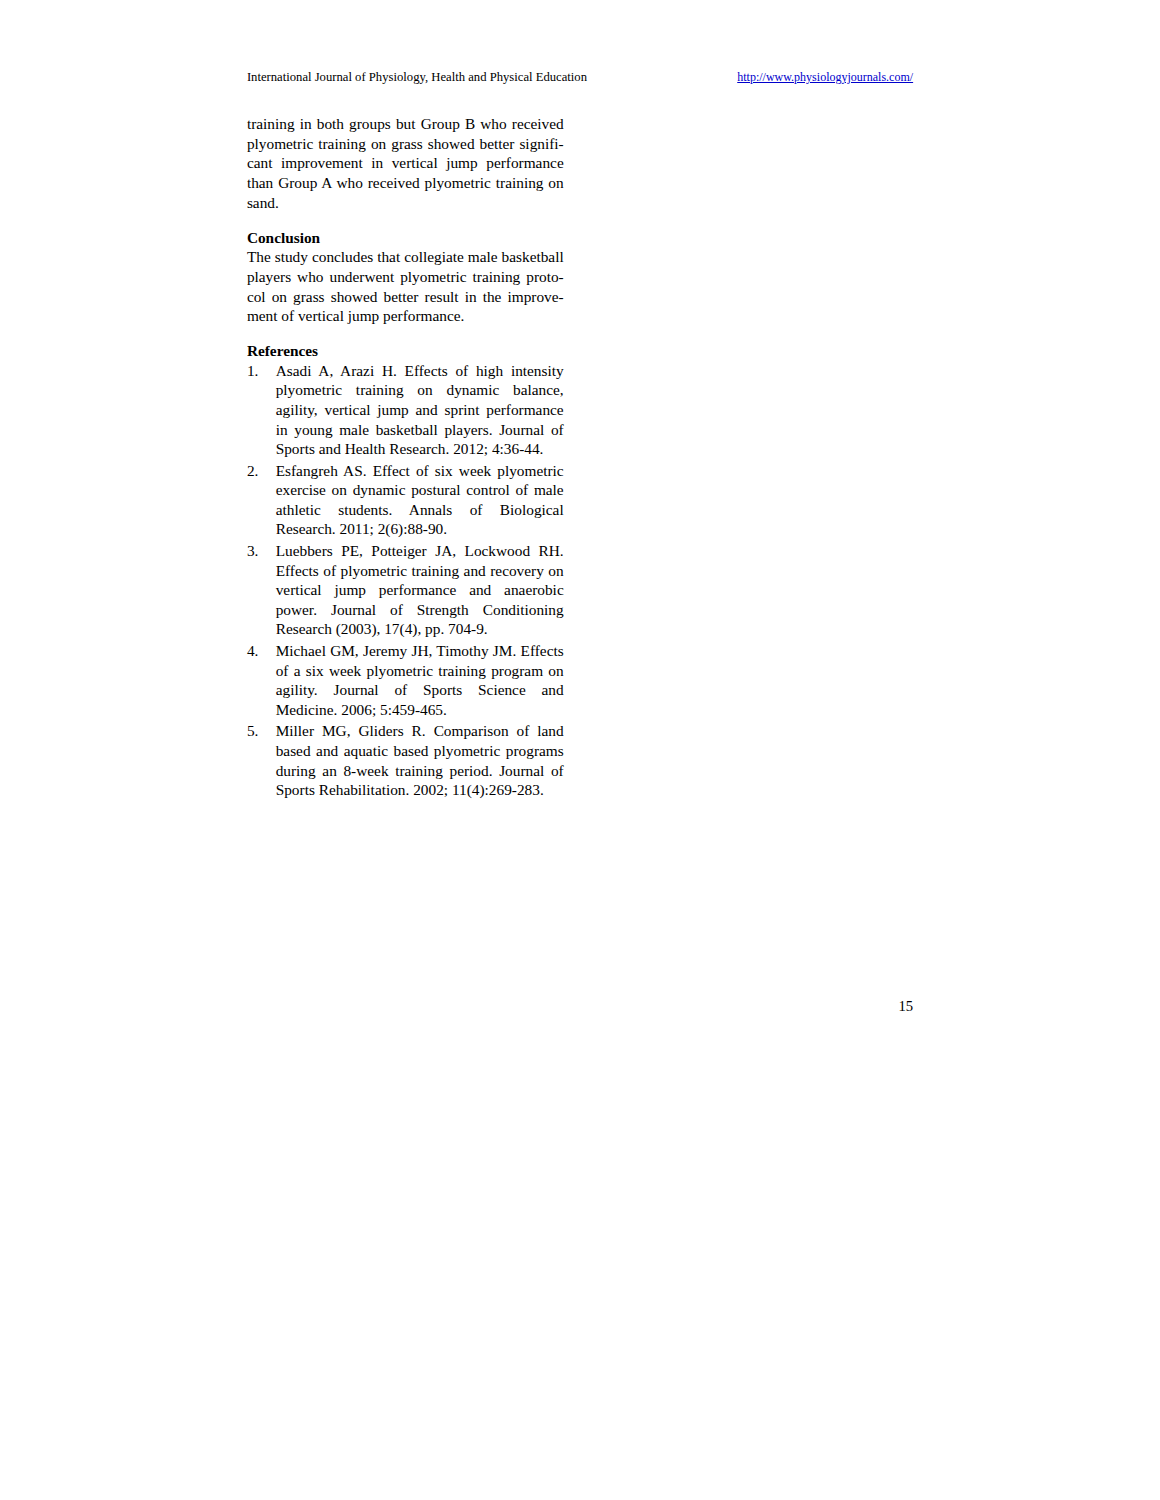International Journal of Physiology, Health and Physical Education http://www.physiologyjournals.com/
training in both groups but Group B who received plyometric training on grass showed better significant improvement in vertical jump performance than Group A who received plyometric training on sand.
Conclusion
The study concludes that collegiate male basketball players who underwent plyometric training protocol on grass showed better result in the improvement of vertical jump performance.
References
Asadi A, Arazi H. Effects of high intensity plyometric training on dynamic balance, agility, vertical jump and sprint performance in young male basketball players. Journal of Sports and Health Research. 2012; 4:36-44.
Esfangreh AS. Effect of six week plyometric exercise on dynamic postural control of male athletic students. Annals of Biological Research. 2011; 2(6):88-90.
Luebbers PE, Potteiger JA, Lockwood RH. Effects of plyometric training and recovery on vertical jump performance and anaerobic power. Journal of Strength Conditioning Research (2003), 17(4), pp. 704-9.
Michael GM, Jeremy JH, Timothy JM. Effects of a six week plyometric training program on agility. Journal of Sports Science and Medicine. 2006; 5:459-465.
Miller MG, Gliders R. Comparison of land based and aquatic based plyometric programs during an 8-week training period. Journal of Sports Rehabilitation. 2002; 11(4):269-283.
15